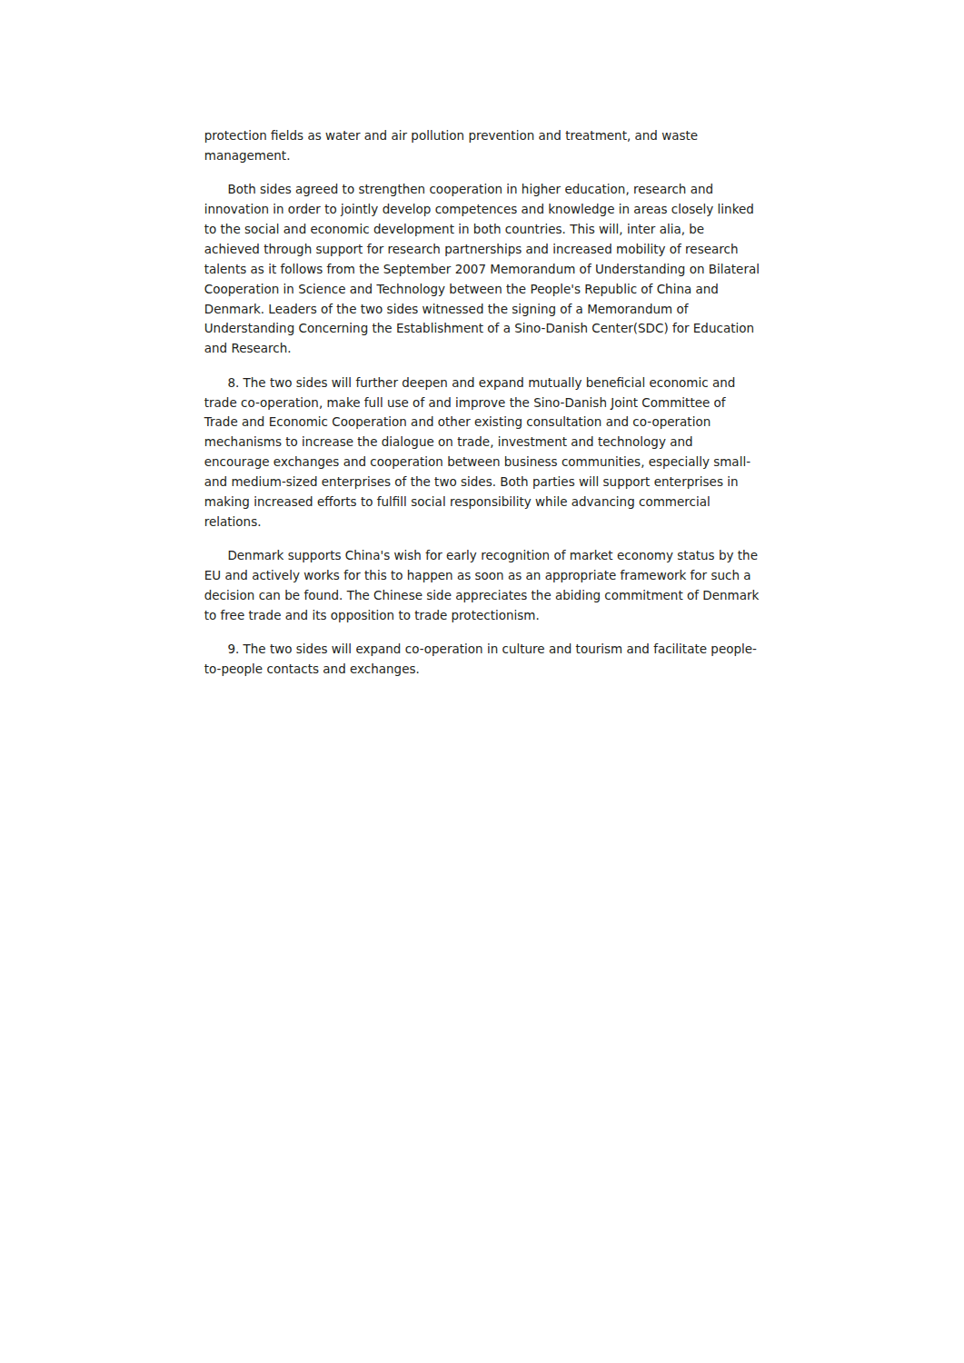protection fields as water and air pollution prevention and treatment, and waste management.
Both sides agreed to strengthen cooperation in higher education, research and innovation in order to jointly develop competences and knowledge in areas closely linked to the social and economic development in both countries. This will, inter alia, be achieved through support for research partnerships and increased mobility of research talents as it follows from the September 2007 Memorandum of Understanding on Bilateral Cooperation in Science and Technology between the People's Republic of China and Denmark. Leaders of the two sides witnessed the signing of a Memorandum of Understanding Concerning the Establishment of a Sino-Danish Center(SDC) for Education and Research.
8. The two sides will further deepen and expand mutually beneficial economic and trade co-operation, make full use of and improve the Sino-Danish Joint Committee of Trade and Economic Cooperation and other existing consultation and co-operation mechanisms to increase the dialogue on trade, investment and technology and encourage exchanges and cooperation between business communities, especially small-and medium-sized enterprises of the two sides. Both parties will support enterprises in making increased efforts to fulfill social responsibility while advancing commercial relations.
Denmark supports China's wish for early recognition of market economy status by the EU and actively works for this to happen as soon as an appropriate framework for such a decision can be found. The Chinese side appreciates the abiding commitment of Denmark to free trade and its opposition to trade protectionism.
9. The two sides will expand co-operation in culture and tourism and facilitate people-to-people contacts and exchanges.